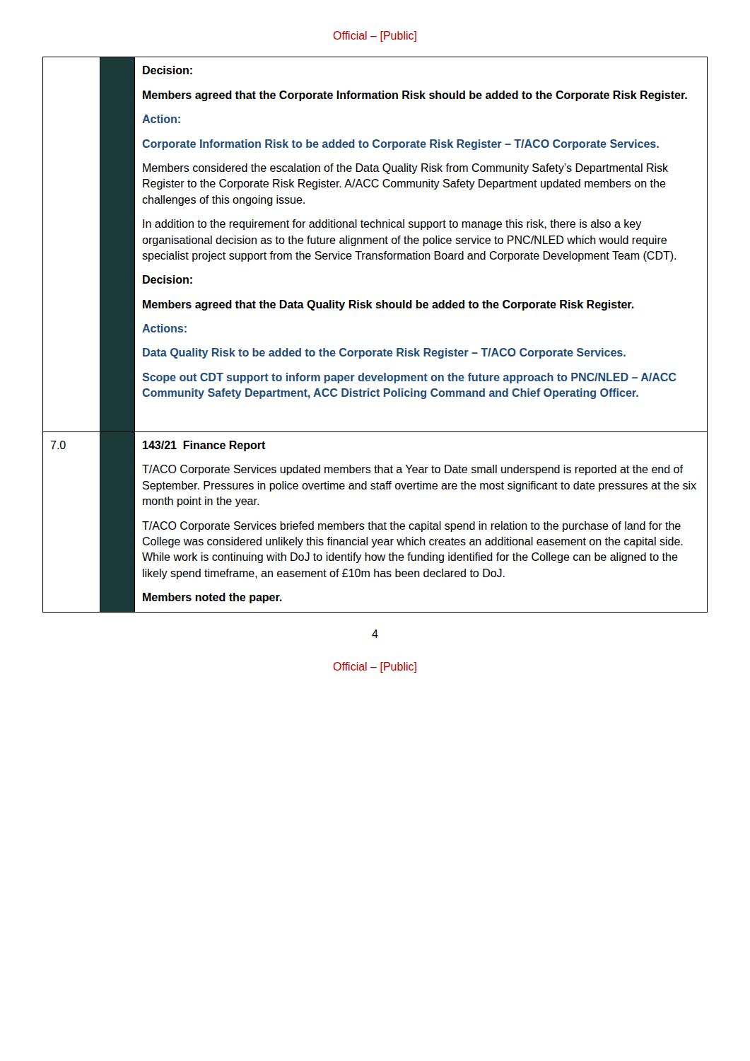Official – [Public]
| | | Decision: Members agreed that the Corporate Information Risk should be added to the Corporate Risk Register. Action: Corporate Information Risk to be added to Corporate Risk Register – T/ACO Corporate Services. Members considered the escalation of the Data Quality Risk from Community Safety’s Departmental Risk Register to the Corporate Risk Register. A/ACC Community Safety Department updated members on the challenges of this ongoing issue. In addition to the requirement for additional technical support to manage this risk, there is also a key organisational decision as to the future alignment of the police service to PNC/NLED which would require specialist project support from the Service Transformation Board and Corporate Development Team (CDT). Decision: Members agreed that the Data Quality Risk should be added to the Corporate Risk Register. Actions: Data Quality Risk to be added to the Corporate Risk Register – T/ACO Corporate Services. Scope out CDT support to inform paper development on the future approach to PNC/NLED – A/ACC Community Safety Department, ACC District Policing Command and Chief Operating Officer. |
| 7.0 | | 143/21 Finance Report T/ACO Corporate Services updated members that a Year to Date small underspend is reported at the end of September. Pressures in police overtime and staff overtime are the most significant to date pressures at the six month point in the year. T/ACO Corporate Services briefed members that the capital spend in relation to the purchase of land for the College was considered unlikely this financial year which creates an additional easement on the capital side. While work is continuing with DoJ to identify how the funding identified for the College can be aligned to the likely spend timeframe, an easement of £10m has been declared to DoJ. Members noted the paper. |
4
Official – [Public]